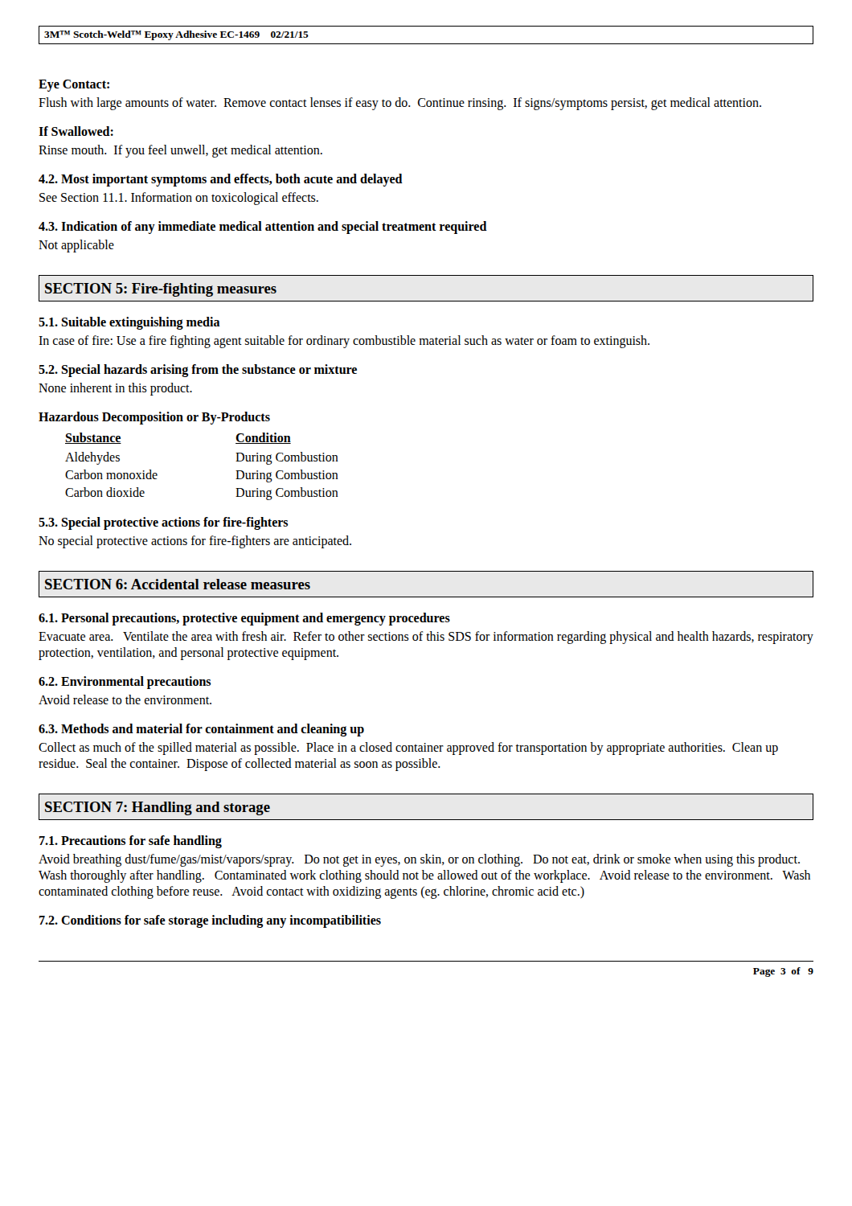3M™ Scotch-Weld™ Epoxy Adhesive EC-1469 02/21/15
Eye Contact:
Flush with large amounts of water. Remove contact lenses if easy to do. Continue rinsing. If signs/symptoms persist, get medical attention.
If Swallowed:
Rinse mouth. If you feel unwell, get medical attention.
4.2. Most important symptoms and effects, both acute and delayed
See Section 11.1. Information on toxicological effects.
4.3. Indication of any immediate medical attention and special treatment required
Not applicable
SECTION 5: Fire-fighting measures
5.1. Suitable extinguishing media
In case of fire: Use a fire fighting agent suitable for ordinary combustible material such as water or foam to extinguish.
5.2. Special hazards arising from the substance or mixture
None inherent in this product.
Hazardous Decomposition or By-Products
| Substance | Condition |
| --- | --- |
| Aldehydes | During Combustion |
| Carbon monoxide | During Combustion |
| Carbon dioxide | During Combustion |
5.3. Special protective actions for fire-fighters
No special protective actions for fire-fighters are anticipated.
SECTION 6: Accidental release measures
6.1. Personal precautions, protective equipment and emergency procedures
Evacuate area. Ventilate the area with fresh air. Refer to other sections of this SDS for information regarding physical and health hazards, respiratory protection, ventilation, and personal protective equipment.
6.2. Environmental precautions
Avoid release to the environment.
6.3. Methods and material for containment and cleaning up
Collect as much of the spilled material as possible. Place in a closed container approved for transportation by appropriate authorities. Clean up residue. Seal the container. Dispose of collected material as soon as possible.
SECTION 7: Handling and storage
7.1. Precautions for safe handling
Avoid breathing dust/fume/gas/mist/vapors/spray. Do not get in eyes, on skin, or on clothing. Do not eat, drink or smoke when using this product. Wash thoroughly after handling. Contaminated work clothing should not be allowed out of the workplace. Avoid release to the environment. Wash contaminated clothing before reuse. Avoid contact with oxidizing agents (eg. chlorine, chromic acid etc.)
7.2. Conditions for safe storage including any incompatibilities
Page 3 of 9